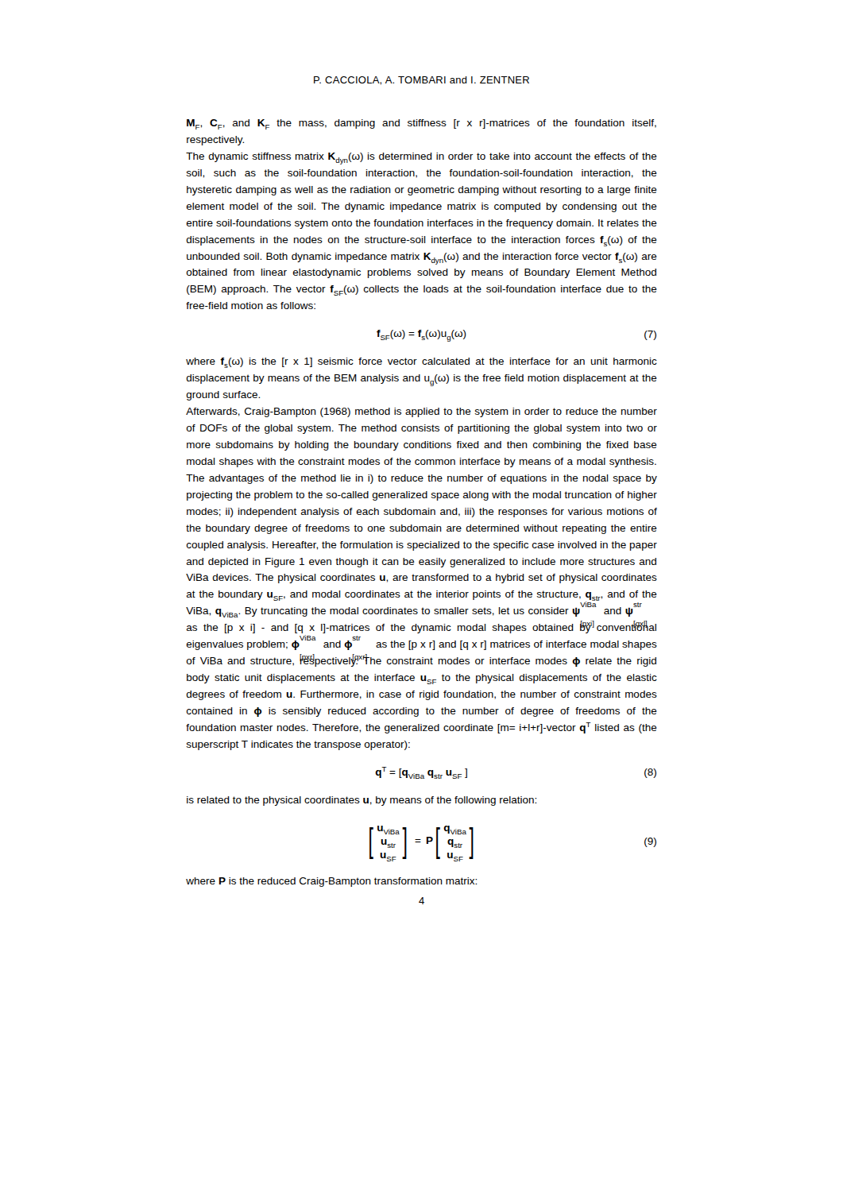P. CACCIOLA, A. TOMBARI and I. ZENTNER
MF, CF, and KF the mass, damping and stiffness [r x r]-matrices of the foundation itself, respectively.
The dynamic stiffness matrix Kdyn(ω) is determined in order to take into account the effects of the soil, such as the soil-foundation interaction, the foundation-soil-foundation interaction, the hysteretic damping as well as the radiation or geometric damping without resorting to a large finite element model of the soil. The dynamic impedance matrix is computed by condensing out the entire soil-foundations system onto the foundation interfaces in the frequency domain. It relates the displacements in the nodes on the structure-soil interface to the interaction forces fs(ω) of the unbounded soil. Both dynamic impedance matrix Kdyn(ω) and the interaction force vector fs(ω) are obtained from linear elastodynamic problems solved by means of Boundary Element Method (BEM) approach. The vector fSF(ω) collects the loads at the soil-foundation interface due to the free-field motion as follows:
fSF(ω) = fs(ω)ug(ω)
(7)
where fs(ω) is the [r x 1] seismic force vector calculated at the interface for an unit harmonic displacement by means of the BEM analysis and ug(ω) is the free field motion displacement at the ground surface.
Afterwards, Craig-Bampton (1968) method is applied to the system in order to reduce the number of DOFs of the global system. The method consists of partitioning the global system into two or more subdomains by holding the boundary conditions fixed and then combining the fixed base modal shapes with the constraint modes of the common interface by means of a modal synthesis. The advantages of the method lie in i) to reduce the number of equations in the nodal space by projecting the problem to the so-called generalized space along with the modal truncation of higher modes; ii) independent analysis of each subdomain and, iii) the responses for various motions of the boundary degree of freedoms to one subdomain are determined without repeating the entire coupled analysis. Hereafter, the formulation is specialized to the specific case involved in the paper and depicted in Figure 1 even though it can be easily generalized to include more structures and ViBa devices. The physical coordinates u, are transformed to a hybrid set of physical coordinates at the boundary uSF, and modal coordinates at the interior points of the structure, qstr, and of the ViBa, qViBa. By truncating the modal coordinates to smaller sets, let us consider ψViBa[pxi] and ψstr[qxl] as the [p x i] - and [q x l]-matrices of the dynamic modal shapes obtained by conventional eigenvalues problem; ϕViBa[pxr] and ϕstr[qxr] as the [p x r] and [q x r] matrices of interface modal shapes of ViBa and structure, respectively. The constraint modes or interface modes ϕ relate the rigid body static unit displacements at the interface uSF to the physical displacements of the elastic degrees of freedom u. Furthermore, in case of rigid foundation, the number of constraint modes contained in ϕ is sensibly reduced according to the number of degree of freedoms of the foundation master nodes. Therefore, the generalized coordinate [m= i+l+r]-vector qT listed as (the superscript T indicates the transpose operator):
qT = [qViBa qstr uSF ]
(8)
is related to the physical coordinates u, by means of the following relation:
[ uViBa ustr uSF ] = P [ qViBa qstr uSF ] (9)
where P is the reduced Craig-Bampton transformation matrix:
4